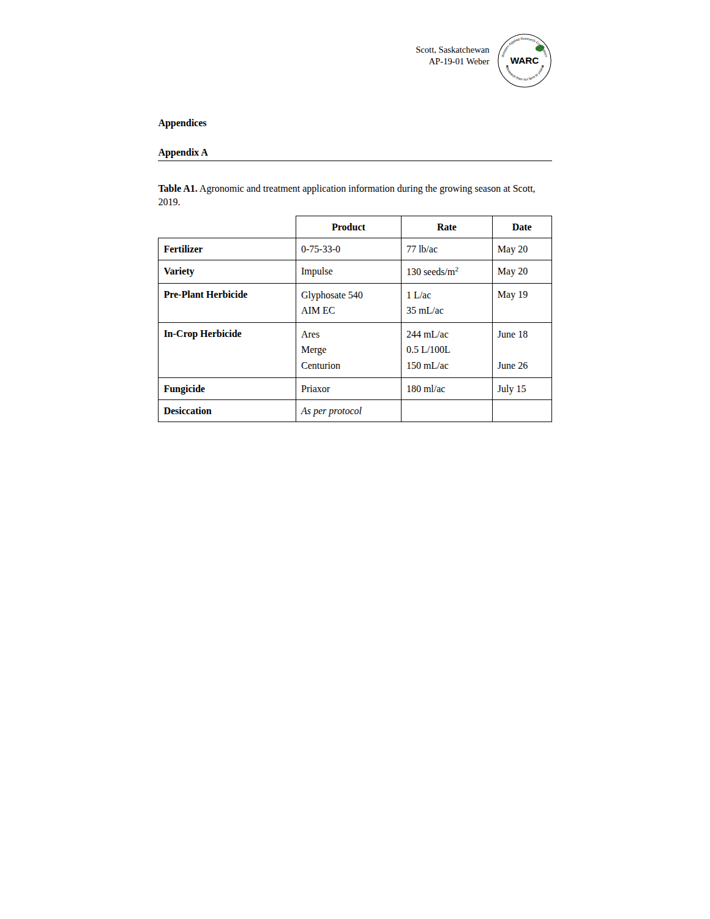Scott, Saskatchewan
AP-19-01 Weber
Western Applied Research Corporation Research from our farm to yours WARC ★ ★
Appendices
Appendix A
Table A1. Agronomic and treatment application information during the growing season at Scott, 2019.
| | Product | Rate | Date |
| --- | --- | --- | --- |
| Fertilizer | 0-75-33-0 | 77 lb/ac | May 20 |
| Variety | Impulse | 130 seeds/m 2 | May 20 |
| Pre-Plant Herbicide | Glyphosate 540 AIM EC | 1 L/ac 35 mL/ac | May 19 |
| In-Crop Herbicide | Ares Merge Centurion | 244 mL/ac 0.5 L/100L 150 mL/ac | June 18 June 26 |
| Fungicide | Priaxor | 180 ml/ac | July 15 |
| Desiccation | As per protocol | | |